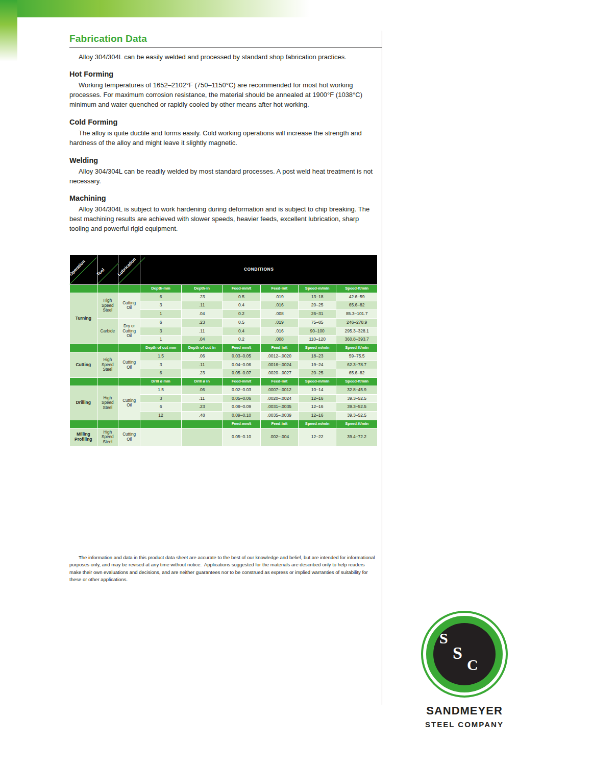Fabrication Data
Alloy 304/304L can be easily welded and processed by standard shop fabrication practices.
Hot Forming
Working temperatures of 1652–2102°F (750–1150°C) are recommended for most hot working processes. For maximum corrosion resistance, the material should be annealed at 1900°F (1038°C) minimum and water quenched or rapidly cooled by other means after hot working.
Cold Forming
The alloy is quite ductile and forms easily. Cold working operations will increase the strength and hardness of the alloy and might leave it slightly magnetic.
Welding
Alloy 304/304L can be readily welded by most standard processes. A post weld heat treatment is not necessary.
Machining
Alloy 304/304L is subject to work hardening during deformation and is subject to chip breaking. The best machining results are achieved with slower speeds, heavier feeds, excellent lubrication, sharp tooling and powerful rigid equipment.
| Operation | Tool | Lubrication | CONDITIONS |
| --- | --- | --- | --- |
| | | | Depth-mm | Depth-in | Feed-mm/t | Feed-in/t | Speed-m/min | Speed-ft/min |
| Turning | High Speed Steel | Cutting Oil | 6 | .23 | 0.5 | .019 | 13–18 | 42.6–59 |
| 3 | .11 | 0.4 | .016 | 20–25 | 65.6–82 |
| 1 | .04 | 0.2 | .008 | 26–31 | 85.3–101.7 |
| Carbide | Dry or Cutting Oil | 6 | .23 | 0.5 | .019 | 75–85 | 246–278.9 |
| 3 | .11 | 0.4 | .016 | 90–100 | 295.3–328.1 |
| 1 | .04 | 0.2 | .008 | 110–120 | 360.8–393.7 |
| | | | Depth of cut-mm | Depth of cut-in | Feed-mm/t | Feed-in/t | Speed-m/min | Speed-ft/min |
| Cutting | High Speed Steel | Cutting Oil | 1.5 | .06 | 0.03–0.05 | .0012–.0020 | 18–23 | 59–75.5 |
| 3 | .11 | 0.04–0.06 | .0016–.0024 | 19–24 | 62.3–78.7 |
| 6 | .23 | 0.05–0.07 | .0020–.0027 | 20–25 | 65.6–82 |
| | | | Drill ø mm | Drill ø in | Feed-mm/t | Feed-in/t | Speed-m/min | Speed-ft/min |
| Drilling | High Speed Steel | Cutting Oil | 1.5 | .06 | 0.02–0.03 | .0007–.0012 | 10–14 | 32.8–45.9 |
| 3 | .11 | 0.05–0.06 | .0020–.0024 | 12–16 | 39.3–52.5 |
| 6 | .23 | 0.08–0.09 | .0031–.0035 | 12–16 | 39.3–52.5 |
| 12 | .48 | 0.09–0.10 | .0035–.0039 | 12–16 | 39.3–52.5 |
| | | | | | Feed-mm/t | Feed-in/t | Speed-m/min | Speed-ft/min |
| Milling Profiling | High Speed Steel | Cutting Oil | | | 0.05–0.10 | .002–.004 | 12–22 | 39.4–72.2 |
The information and data in this product data sheet are accurate to the best of our knowledge and belief, but are intended for informational purposes only, and may be revised at any time without notice. Applications suggested for the materials are described only to help readers make their own evaluations and decisions, and are neither guarantees nor to be construed as express or implied warranties of suitability for these or other applications.
S S C
SANDMEYER
STEEL COMPANY